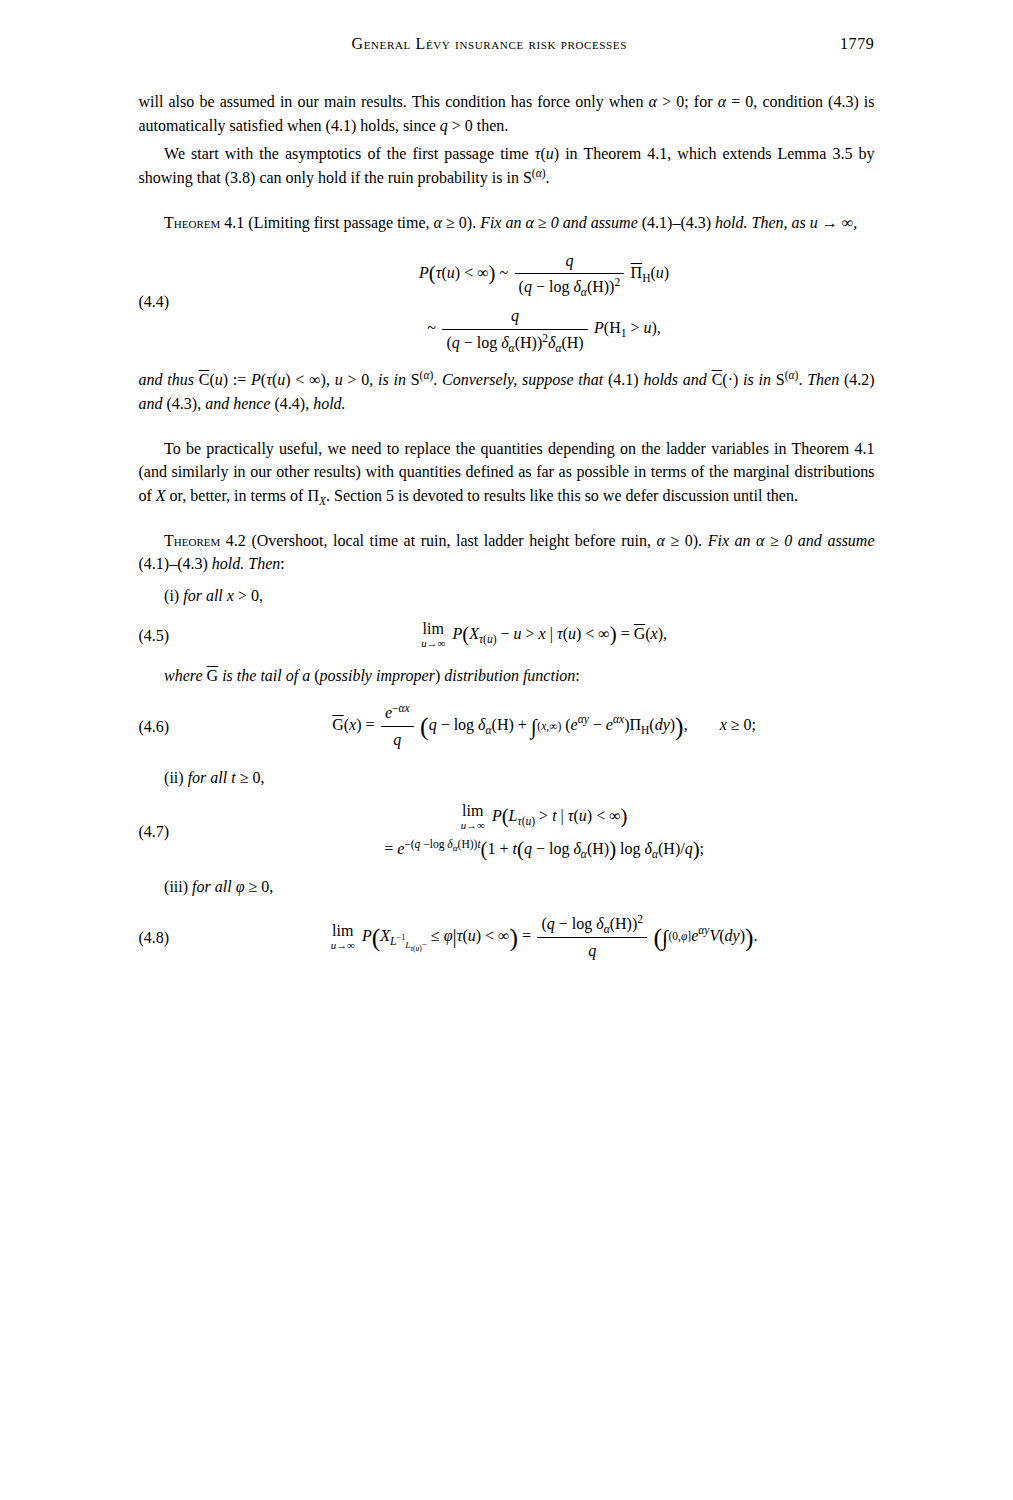General Lévy insurance risk processes 1779
will also be assumed in our main results. This condition has force only when α > 0; for α = 0, condition (4.3) is automatically satisfied when (4.1) holds, since q > 0 then.
We start with the asymptotics of the first passage time τ(u) in Theorem 4.1, which extends Lemma 3.5 by showing that (3.8) can only hold if the ruin probability is in S(α).
Theorem 4.1 (Limiting first passage time, α ≥ 0). Fix an α ≥ 0 and assume (4.1)–(4.3) hold. Then, as u → ∞,
(4.4) P(τ(u) < ∞) ~ q(q − log δα(H))2 ΠH(u) ~ q(q − log δα(H))2δα(H) P(H1 > u),
and thus C(u) := P(τ(u) < ∞), u > 0, is in S(α). Conversely, suppose that (4.1) holds and C(·) is in S(α). Then (4.2) and (4.3), and hence (4.4), hold.
To be practically useful, we need to replace the quantities depending on the ladder variables in Theorem 4.1 (and similarly in our other results) with quantities defined as far as possible in terms of the marginal distributions of X or, better, in terms of ΠX. Section 5 is devoted to results like this so we defer discussion until then.
Theorem 4.2 (Overshoot, local time at ruin, last ladder height before ruin, α ≥ 0). Fix an α ≥ 0 and assume (4.1)–(4.3) hold. Then:
(i) for all x > 0,
(4.5) limu→∞ P(Xτ(u) − u > x | τ(u) < ∞) = G(x),
where G is the tail of a (possibly improper) distribution function:
(4.6) G(x) = e−αx q (q − log δα(H) + ∫(x,∞) (eαy − eαx)ΠH(dy)), x ≥ 0;
(ii) for all t ≥ 0,
(4.7) limu→∞ P(Lτ(u) > t | τ(u) < ∞) = e−(q −log δα(H))t(1 + t(q − log δα(H)) log δα(H)/q);
(iii) for all φ ≥ 0,
(4.8) limu→∞ P(XL−1Lτ(u)− ≤ φ|τ(u) < ∞) = (q − log δα(H))2 q (∫(0,φ] eαyV(dy)).